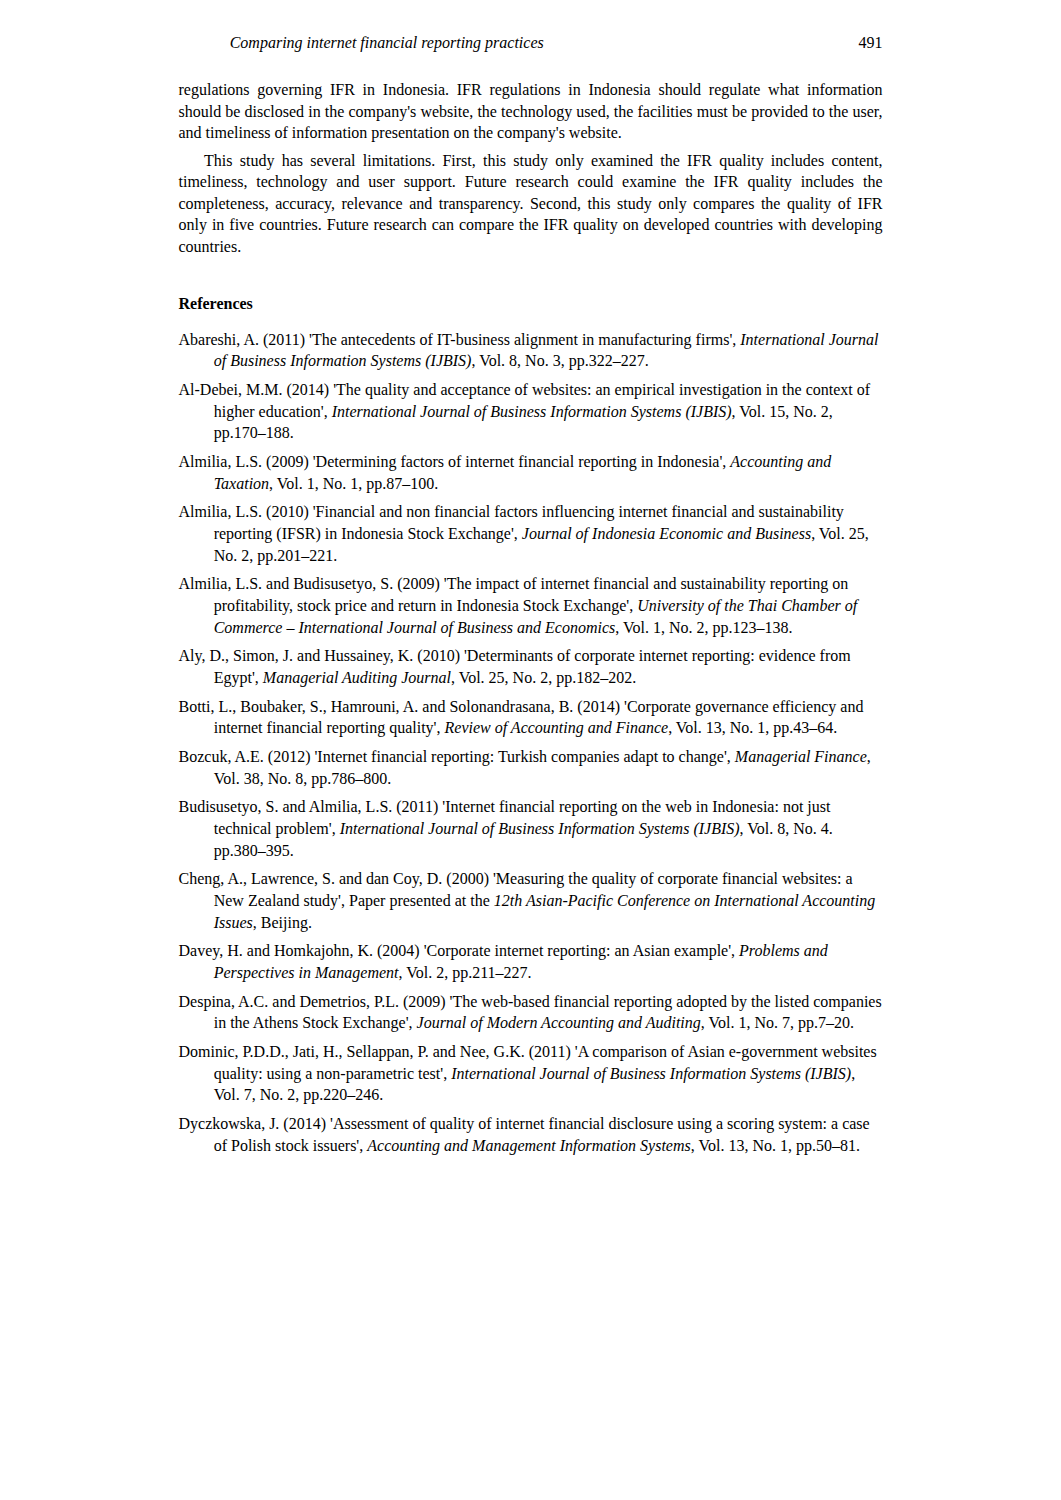Comparing internet financial reporting practices 491
regulations governing IFR in Indonesia. IFR regulations in Indonesia should regulate what information should be disclosed in the company's website, the technology used, the facilities must be provided to the user, and timeliness of information presentation on the company's website.
This study has several limitations. First, this study only examined the IFR quality includes content, timeliness, technology and user support. Future research could examine the IFR quality includes the completeness, accuracy, relevance and transparency. Second, this study only compares the quality of IFR only in five countries. Future research can compare the IFR quality on developed countries with developing countries.
References
Abareshi, A. (2011) 'The antecedents of IT-business alignment in manufacturing firms', International Journal of Business Information Systems (IJBIS), Vol. 8, No. 3, pp.322–227.
Al-Debei, M.M. (2014) 'The quality and acceptance of websites: an empirical investigation in the context of higher education', International Journal of Business Information Systems (IJBIS), Vol. 15, No. 2, pp.170–188.
Almilia, L.S. (2009) 'Determining factors of internet financial reporting in Indonesia', Accounting and Taxation, Vol. 1, No. 1, pp.87–100.
Almilia, L.S. (2010) 'Financial and non financial factors influencing internet financial and sustainability reporting (IFSR) in Indonesia Stock Exchange', Journal of Indonesia Economic and Business, Vol. 25, No. 2, pp.201–221.
Almilia, L.S. and Budisusetyo, S. (2009) 'The impact of internet financial and sustainability reporting on profitability, stock price and return in Indonesia Stock Exchange', University of the Thai Chamber of Commerce – International Journal of Business and Economics, Vol. 1, No. 2, pp.123–138.
Aly, D., Simon, J. and Hussainey, K. (2010) 'Determinants of corporate internet reporting: evidence from Egypt', Managerial Auditing Journal, Vol. 25, No. 2, pp.182–202.
Botti, L., Boubaker, S., Hamrouni, A. and Solonandrasana, B. (2014) 'Corporate governance efficiency and internet financial reporting quality', Review of Accounting and Finance, Vol. 13, No. 1, pp.43–64.
Bozcuk, A.E. (2012) 'Internet financial reporting: Turkish companies adapt to change', Managerial Finance, Vol. 38, No. 8, pp.786–800.
Budisusetyo, S. and Almilia, L.S. (2011) 'Internet financial reporting on the web in Indonesia: not just technical problem', International Journal of Business Information Systems (IJBIS), Vol. 8, No. 4. pp.380–395.
Cheng, A., Lawrence, S. and dan Coy, D. (2000) 'Measuring the quality of corporate financial websites: a New Zealand study', Paper presented at the 12th Asian-Pacific Conference on International Accounting Issues, Beijing.
Davey, H. and Homkajohn, K. (2004) 'Corporate internet reporting: an Asian example', Problems and Perspectives in Management, Vol. 2, pp.211–227.
Despina, A.C. and Demetrios, P.L. (2009) 'The web-based financial reporting adopted by the listed companies in the Athens Stock Exchange', Journal of Modern Accounting and Auditing, Vol. 1, No. 7, pp.7–20.
Dominic, P.D.D., Jati, H., Sellappan, P. and Nee, G.K. (2011) 'A comparison of Asian e-government websites quality: using a non-parametric test', International Journal of Business Information Systems (IJBIS), Vol. 7, No. 2, pp.220–246.
Dyczkowska, J. (2014) 'Assessment of quality of internet financial disclosure using a scoring system: a case of Polish stock issuers', Accounting and Management Information Systems, Vol. 13, No. 1, pp.50–81.